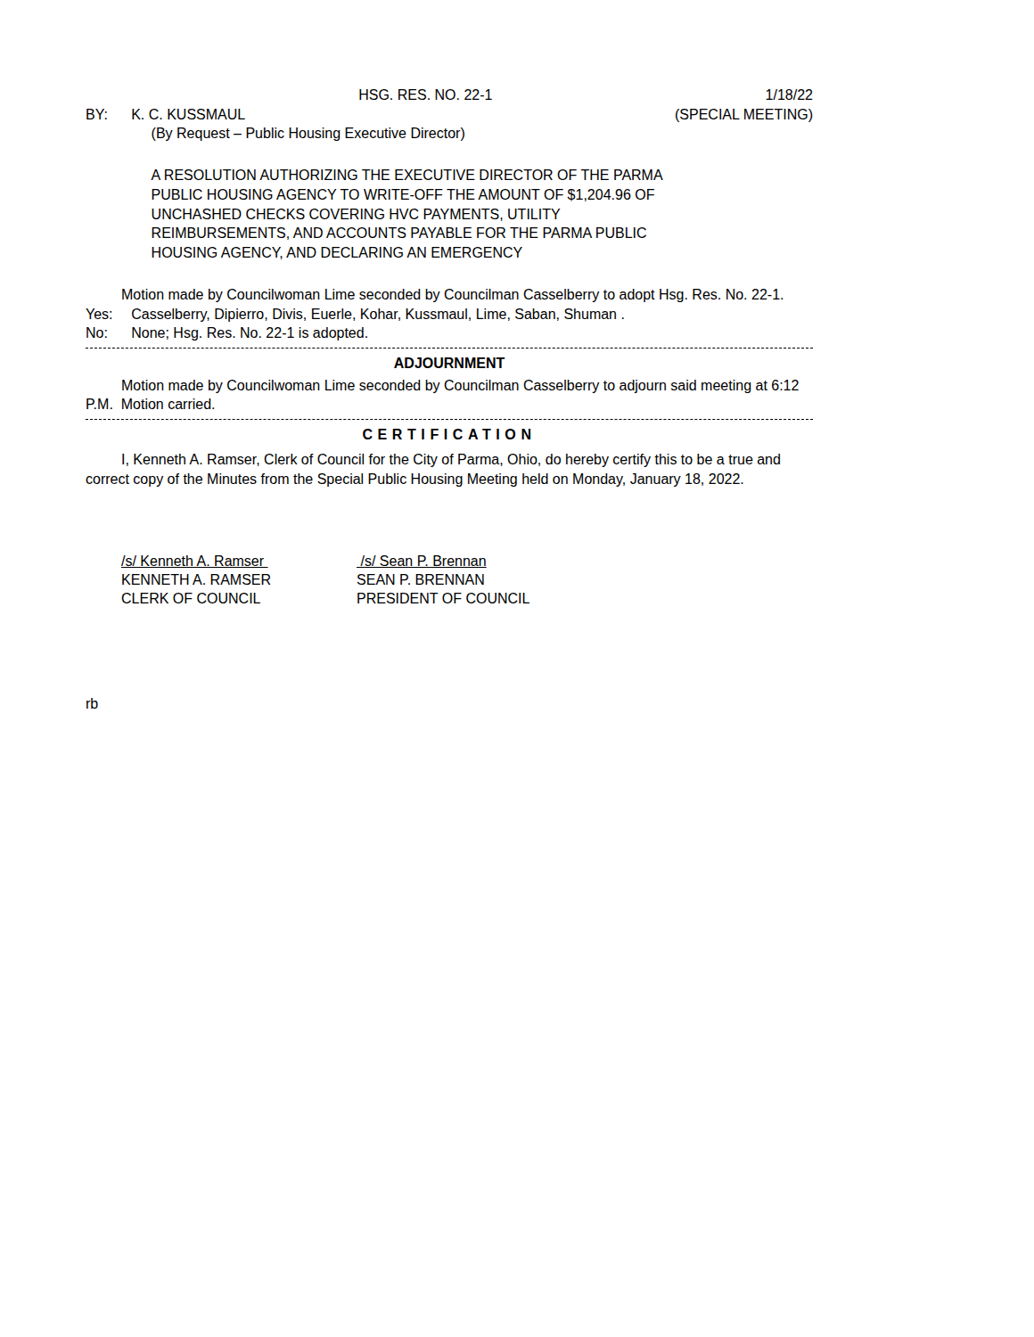HSG. RES. NO. 22-1
1/18/22
BY: K. C. KUSSMAUL
(SPECIAL MEETING)
(By Request – Public Housing Executive Director)
A RESOLUTION AUTHORIZING THE EXECUTIVE DIRECTOR OF THE PARMA PUBLIC HOUSING AGENCY TO WRITE-OFF THE AMOUNT OF $1,204.96 OF UNCHASHED CHECKS COVERING HVC PAYMENTS, UTILITY REIMBURSEMENTS, AND ACCOUNTS PAYABLE FOR THE PARMA PUBLIC HOUSING AGENCY, AND DECLARING AN EMERGENCY
Motion made by Councilwoman Lime seconded by Councilman Casselberry to adopt Hsg. Res. No. 22-1.
Yes: Casselberry, Dipierro, Divis, Euerle, Kohar, Kussmaul, Lime, Saban, Shuman .
No: None; Hsg. Res. No. 22-1 is adopted.
ADJOURNMENT
Motion made by Councilwoman Lime seconded by Councilman Casselberry to adjourn said meeting at 6:12 P.M. Motion carried.
CERTIFICATION
I, Kenneth A. Ramser, Clerk of Council for the City of Parma, Ohio, do hereby certify this to be a true and correct copy of the Minutes from the Special Public Housing Meeting held on Monday, January 18, 2022.
/s/ Kenneth A. Ramser
KENNETH A. RAMSER
CLERK OF COUNCIL
/s/ Sean P. Brennan
SEAN P. BRENNAN
PRESIDENT OF COUNCIL
rb